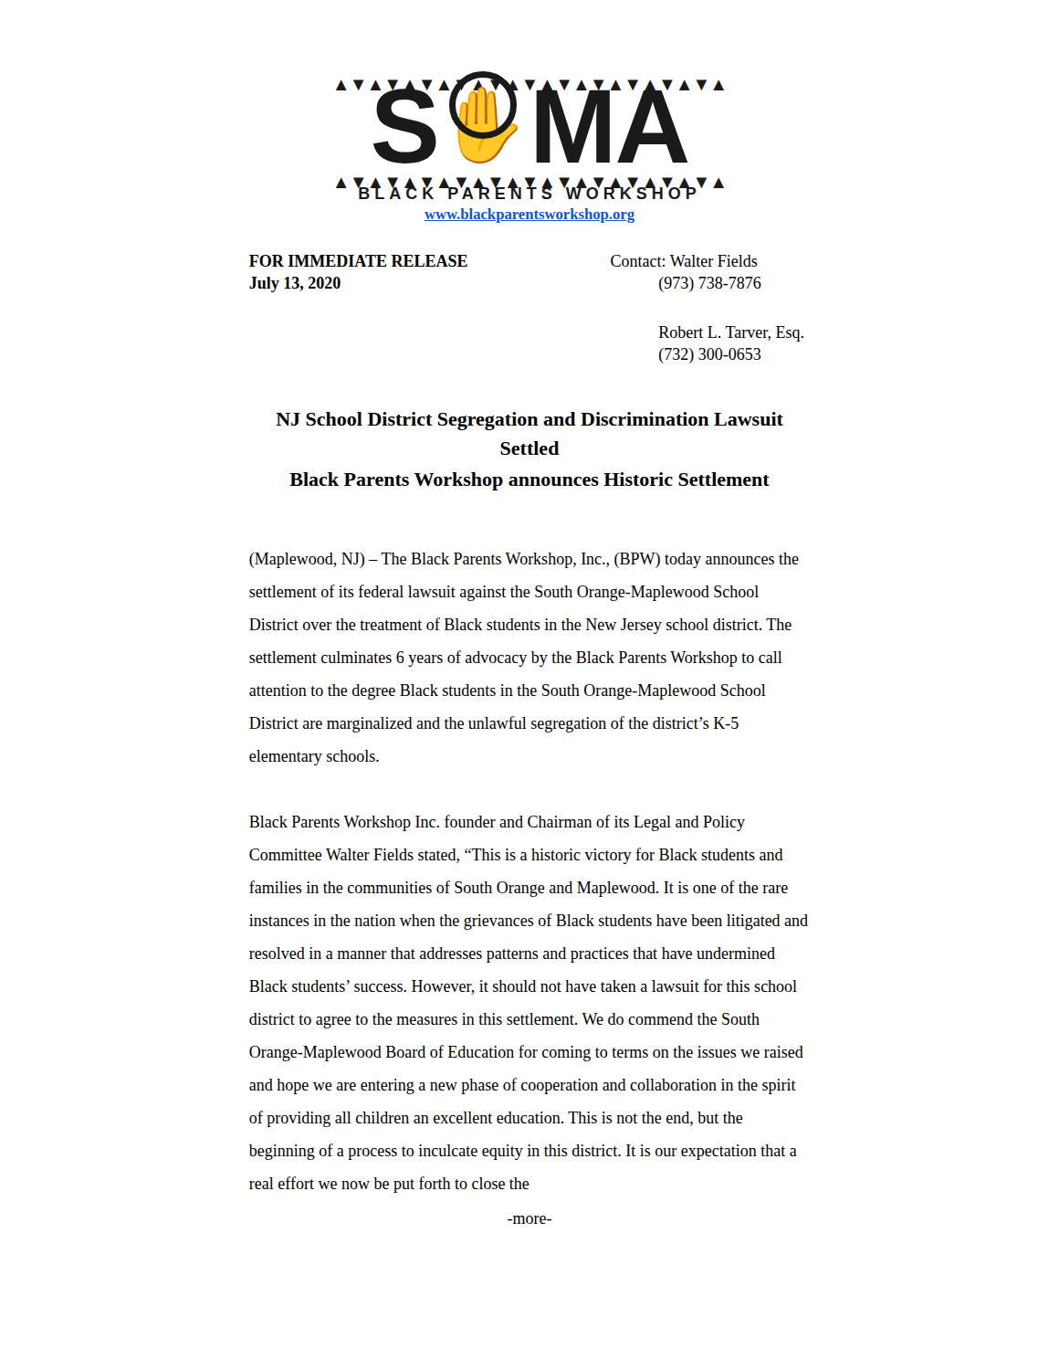▲▼▲▼▲▼▲▼▲▼▲▼▲▼▲▼▲▼▲▼▲▼▲
S✋MA
▲▼▲▼▲▼▲▼▲▼▲▼▲▼▲▼▲▼▲▼▲▼▲
BLACK PARENTS WORKSHOP
www.blackparentsworkshop.org
| FOR IMMEDIATE RELEASE July 13, 2020 | Contact: Walter Fields (973) 738-7876 Robert L. Tarver, Esq. (732) 300-0653 |
NJ School District Segregation and Discrimination Lawsuit Settled
Black Parents Workshop announces Historic Settlement
(Maplewood, NJ) – The Black Parents Workshop, Inc., (BPW) today announces the settlement of its federal lawsuit against the South Orange-Maplewood School District over the treatment of Black students in the New Jersey school district. The settlement culminates 6 years of advocacy by the Black Parents Workshop to call attention to the degree Black students in the South Orange-Maplewood School District are marginalized and the unlawful segregation of the district’s K-5 elementary schools.
Black Parents Workshop Inc. founder and Chairman of its Legal and Policy Committee Walter Fields stated, “This is a historic victory for Black students and families in the communities of South Orange and Maplewood. It is one of the rare instances in the nation when the grievances of Black students have been litigated and resolved in a manner that addresses patterns and practices that have undermined Black students’ success. However, it should not have taken a lawsuit for this school district to agree to the measures in this settlement. We do commend the South Orange-Maplewood Board of Education for coming to terms on the issues we raised and hope we are entering a new phase of cooperation and collaboration in the spirit of providing all children an excellent education. This is not the end, but the beginning of a process to inculcate equity in this district. It is our expectation that a real effort we now be put forth to close the
-more-